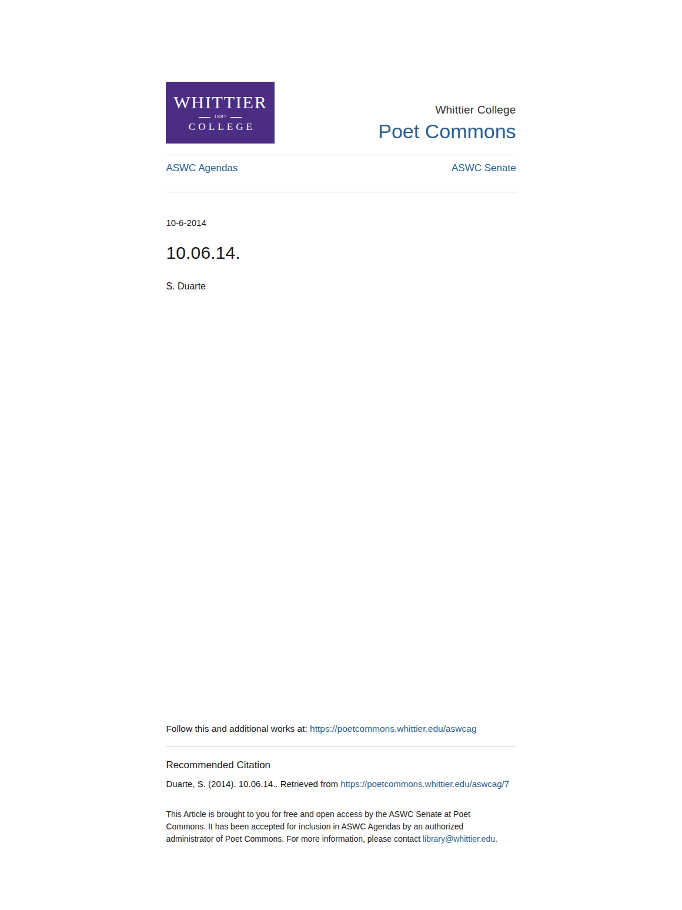WHITTIER 1887 COLLEGE
Whittier College
Poet Commons
ASWC Agendas ASWC Senate
10-6-2014
10.06.14.
S. Duarte
Follow this and additional works at: https://poetcommons.whittier.edu/aswcag
Recommended Citation
Duarte, S. (2014). 10.06.14.. Retrieved from https://poetcommons.whittier.edu/aswcag/7
This Article is brought to you for free and open access by the ASWC Senate at Poet Commons. It has been accepted for inclusion in ASWC Agendas by an authorized administrator of Poet Commons. For more information, please contact library@whittier.edu.